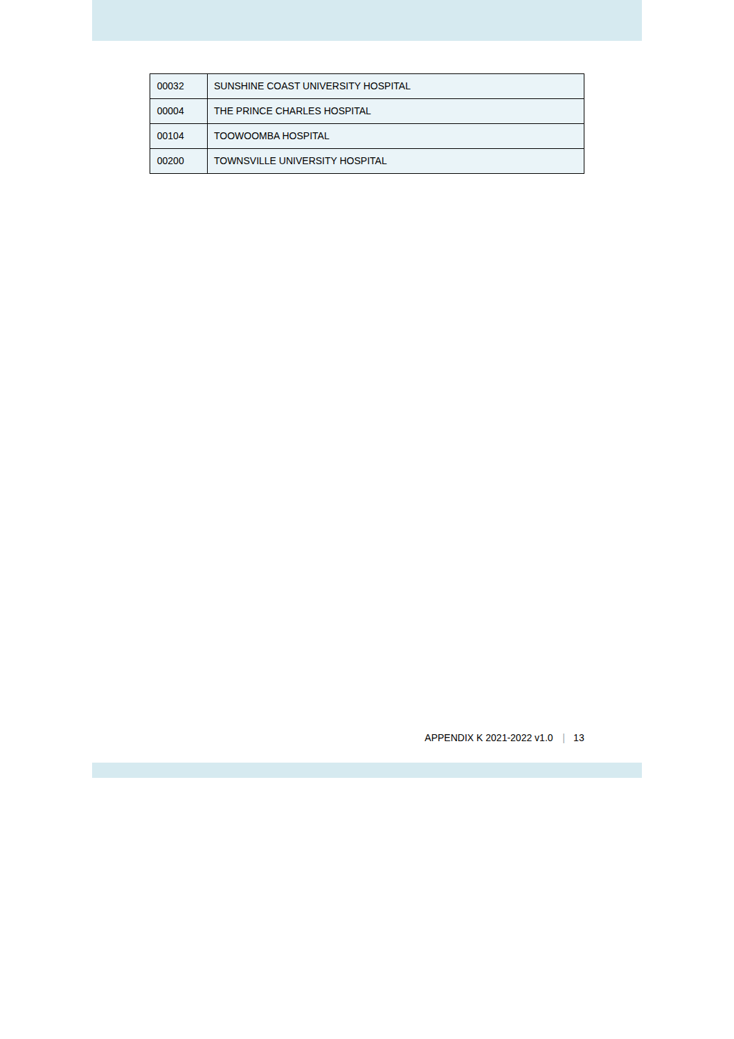| 00032 | SUNSHINE COAST UNIVERSITY HOSPITAL |
| 00004 | THE PRINCE CHARLES HOSPITAL |
| 00104 | TOOWOOMBA HOSPITAL |
| 00200 | TOWNSVILLE UNIVERSITY HOSPITAL |
APPENDIX K 2021-2022 v1.0 | 13